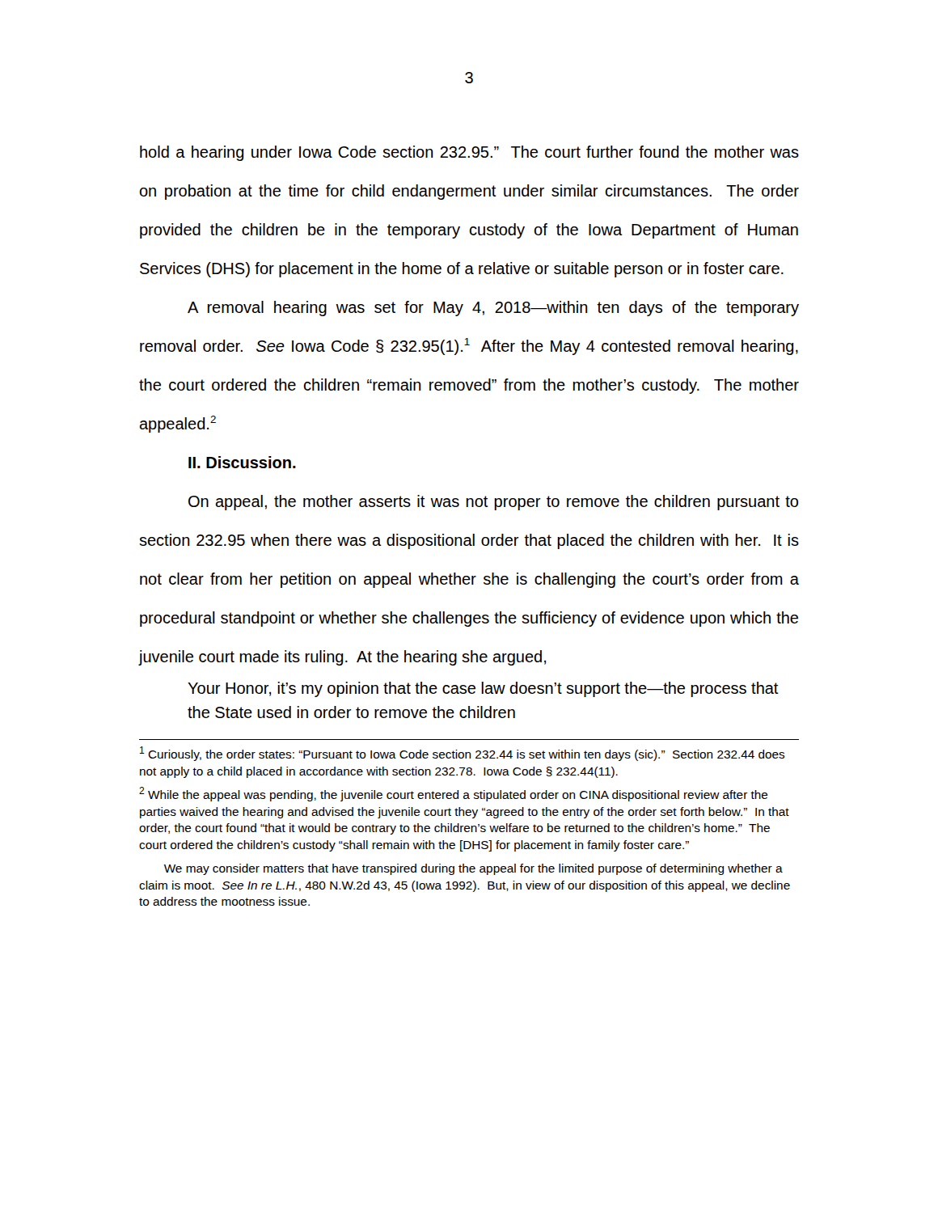3
hold a hearing under Iowa Code section 232.95.” The court further found the mother was on probation at the time for child endangerment under similar circumstances. The order provided the children be in the temporary custody of the Iowa Department of Human Services (DHS) for placement in the home of a relative or suitable person or in foster care.
A removal hearing was set for May 4, 2018—within ten days of the temporary removal order. See Iowa Code § 232.95(1).1 After the May 4 contested removal hearing, the court ordered the children “remain removed” from the mother’s custody. The mother appealed.2
II. Discussion.
On appeal, the mother asserts it was not proper to remove the children pursuant to section 232.95 when there was a dispositional order that placed the children with her. It is not clear from her petition on appeal whether she is challenging the court’s order from a procedural standpoint or whether she challenges the sufficiency of evidence upon which the juvenile court made its ruling. At the hearing she argued,
Your Honor, it’s my opinion that the case law doesn’t support the—the process that the State used in order to remove the children
1 Curiously, the order states: “Pursuant to Iowa Code section 232.44 is set within ten days (sic).” Section 232.44 does not apply to a child placed in accordance with section 232.78. Iowa Code § 232.44(11).
2 While the appeal was pending, the juvenile court entered a stipulated order on CINA dispositional review after the parties waived the hearing and advised the juvenile court they “agreed to the entry of the order set forth below.” In that order, the court found “that it would be contrary to the children’s welfare to be returned to the children’s home.” The court ordered the children’s custody “shall remain with the [DHS] for placement in family foster care.”
We may consider matters that have transpired during the appeal for the limited purpose of determining whether a claim is moot. See In re L.H., 480 N.W.2d 43, 45 (Iowa 1992). But, in view of our disposition of this appeal, we decline to address the mootness issue.